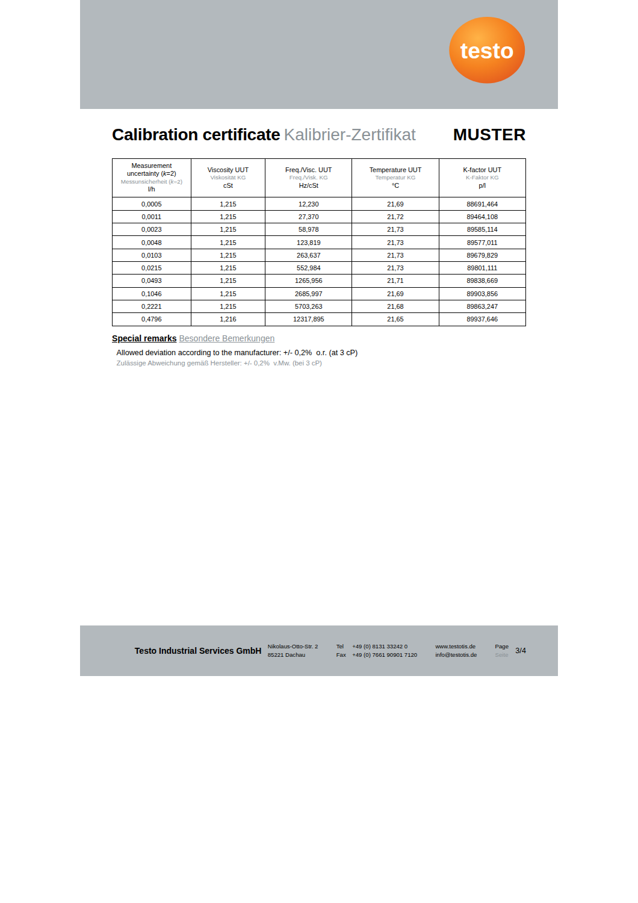testo
Calibration certificate Kalibrier-Zertifikat
MUSTER
| Measurement uncertainty ( k =2) Messunsicherheit ( k =2) l/h | Viscosity UUT Viskosität KG cSt | Freq./Visc. UUT Freq./Visk. KG Hz/cSt | Temperature UUT Temperatur KG °C | K-factor UUT K-Faktor KG p/l |
| --- | --- | --- | --- | --- |
| 0,0005 | 1,215 | 12,230 | 21,69 | 88691,464 |
| 0,0011 | 1,215 | 27,370 | 21,72 | 89464,108 |
| 0,0023 | 1,215 | 58,978 | 21,73 | 89585,114 |
| 0,0048 | 1,215 | 123,819 | 21,73 | 89577,011 |
| 0,0103 | 1,215 | 263,637 | 21,73 | 89679,829 |
| 0,0215 | 1,215 | 552,984 | 21,73 | 89801,111 |
| 0,0493 | 1,215 | 1265,956 | 21,71 | 89838,669 |
| 0,1046 | 1,215 | 2685,997 | 21,69 | 89903,856 |
| 0,2221 | 1,215 | 5703,263 | 21,68 | 89863,247 |
| 0,4796 | 1,216 | 12317,895 | 21,65 | 89937,646 |
Special remarks Besondere Bemerkungen
Allowed deviation according to the manufacturer: +/- 0,2% o.r. (at 3 cP)
Zulässige Abweichung gemäß Hersteller: +/- 0,2% v.Mw. (bei 3 cP)
Testo Industrial Services GmbH
Nikolaus-Otto-Str. 2
85221 Dachau
Tel+49 (0) 8131 33242 0
Fax+49 (0) 7661 90901 7120
www.testotis.de
info@testotis.de
Page
Seite
3/4